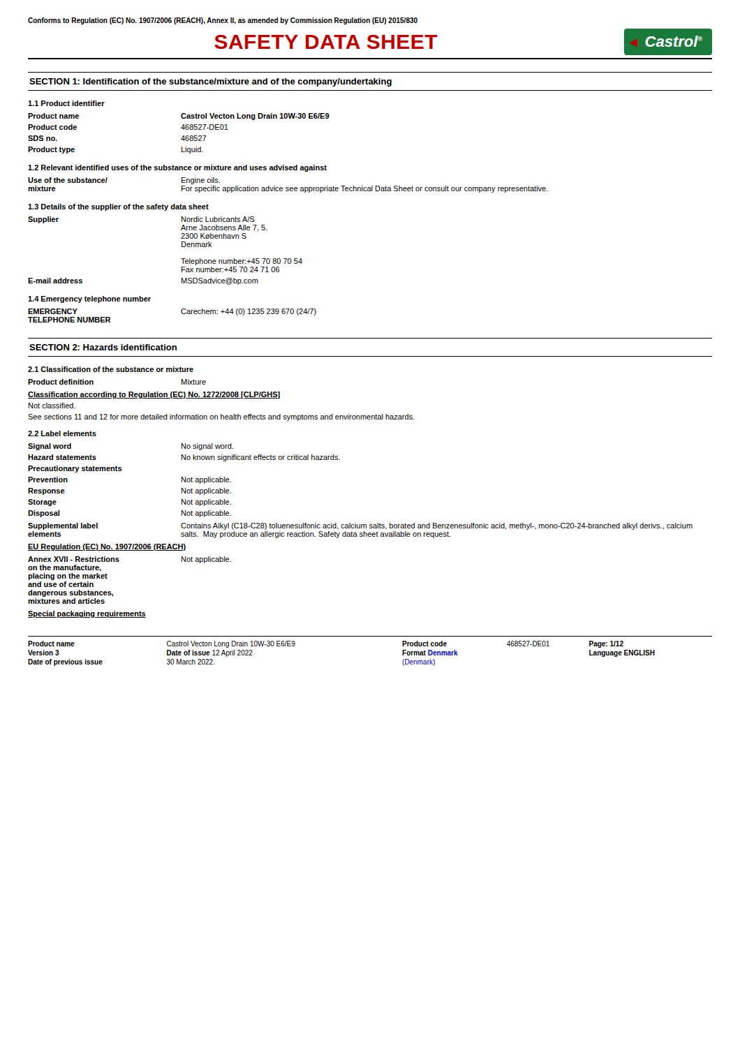Conforms to Regulation (EC) No. 1907/2006 (REACH), Annex II, as amended by Commission Regulation (EU) 2015/830
SAFETY DATA SHEET
Castrol®
SECTION 1: Identification of the substance/mixture and of the company/undertaking
1.1 Product identifier
| Product name | Castrol Vecton Long Drain 10W-30 E6/E9 |
| Product code | 468527-DE01 |
| SDS no. | 468527 |
| Product type | Liquid. |
1.2 Relevant identified uses of the substance or mixture and uses advised against
| Use of the substance/ mixture | Engine oils. For specific application advice see appropriate Technical Data Sheet or consult our company representative. |
1.3 Details of the supplier of the safety data sheet
| Supplier | Nordic Lubricants A/S Arne Jacobsens Alle 7, 5. 2300 København S Denmark Telephone number:+45 70 80 70 54 Fax number:+45 70 24 71 06 |
| E-mail address | MSDSadvice@bp.com |
1.4 Emergency telephone number
| EMERGENCY TELEPHONE NUMBER | Carechem: +44 (0) 1235 239 670 (24/7) |
SECTION 2: Hazards identification
2.1 Classification of the substance or mixture
| Product definition | Mixture |
Classification according to Regulation (EC) No. 1272/2008 [CLP/GHS]
Not classified.
See sections 11 and 12 for more detailed information on health effects and symptoms and environmental hazards.
2.2 Label elements
| Signal word | No signal word. |
| Hazard statements | No known significant effects or critical hazards. |
| Precautionary statements | |
| Prevention | Not applicable. |
| Response | Not applicable. |
| Storage | Not applicable. |
| Disposal | Not applicable. |
| Supplemental label elements | Contains Alkyl (C18-C28) toluenesulfonic acid, calcium salts, borated and Benzenesulfonic acid, methyl-, mono-C20-24-branched alkyl derivs., calcium salts. May produce an allergic reaction. Safety data sheet available on request. |
EU Regulation (EC) No. 1907/2006 (REACH)
| Annex XVII - Restrictions on the manufacture, placing on the market and use of certain dangerous substances, mixtures and articles | Not applicable. |
Special packaging requirements
| Product name | Castrol Vecton Long Drain 10W-30 E6/E9 | Product code | 468527-DE01 | Page: 1/12 |
| Version 3 | Date of issue 12 April 2022 | Format Denmark | | Language ENGLISH |
| Date of previous issue | 30 March 2022. | (Denmark) | | |